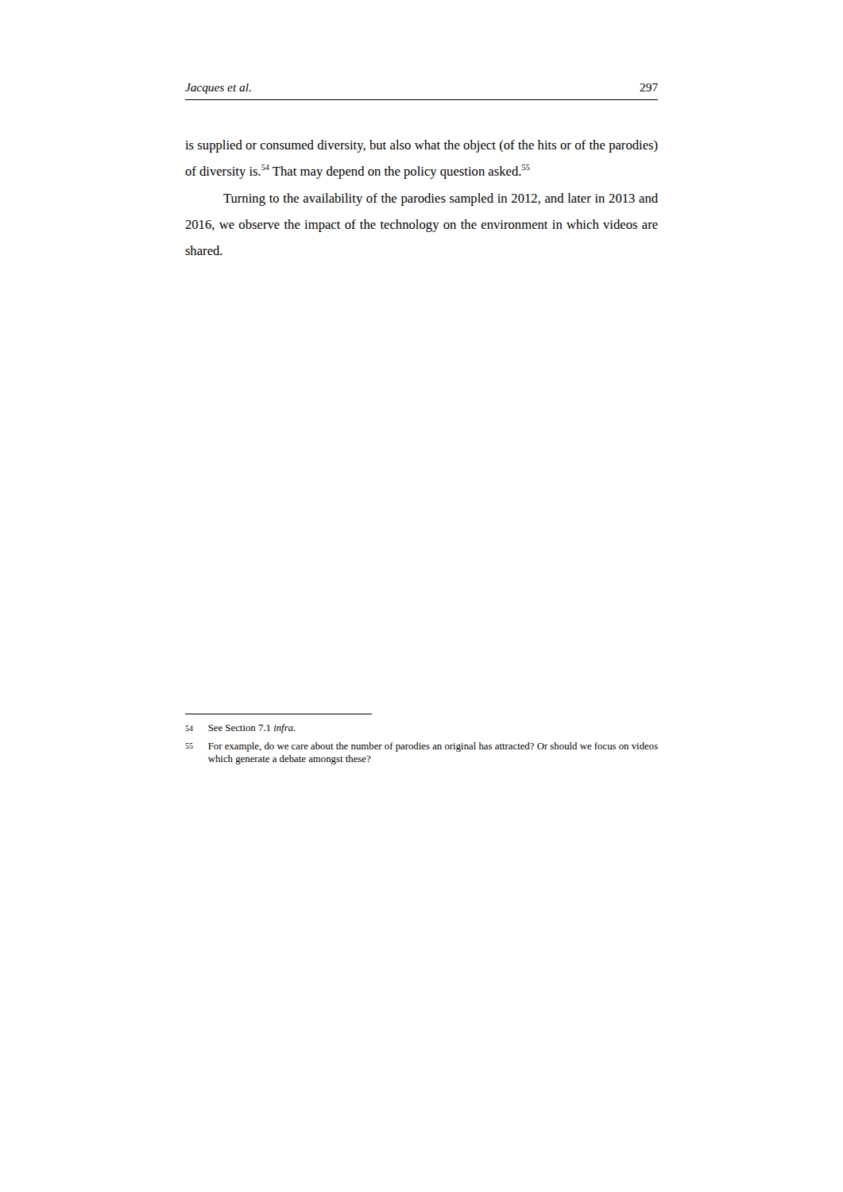Jacques et al. 297
is supplied or consumed diversity, but also what the object (of the hits or of the parodies) of diversity is.54 That may depend on the policy question asked.55
Turning to the availability of the parodies sampled in 2012, and later in 2013 and 2016, we observe the impact of the technology on the environment in which videos are shared.
54 See Section 7.1 infra.
55 For example, do we care about the number of parodies an original has attracted? Or should we focus on videos which generate a debate amongst these?